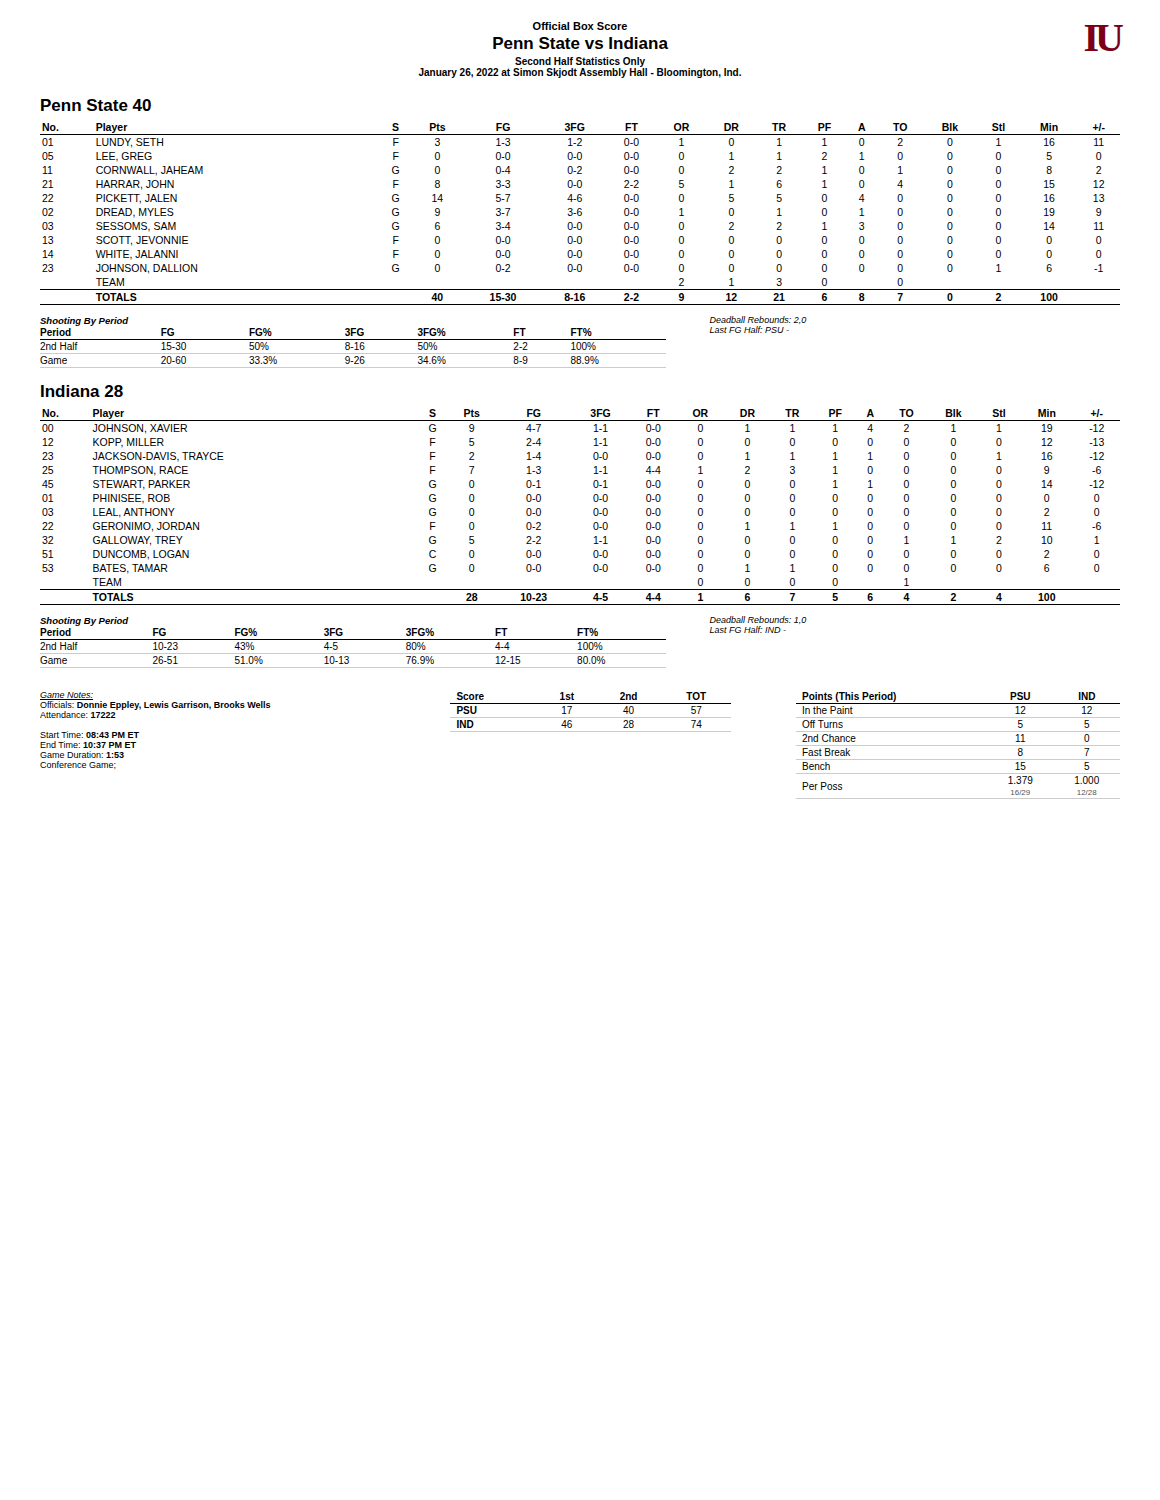IU
Official Box Score
Penn State vs Indiana
Second Half Statistics Only
January 26, 2022 at Simon Skjodt Assembly Hall - Bloomington, Ind.
Penn State 40
| No. | Player | S | Pts | FG | 3FG | FT | OR | DR | TR | PF | A | TO | Blk | Stl | Min | +/- |
| --- | --- | --- | --- | --- | --- | --- | --- | --- | --- | --- | --- | --- | --- | --- | --- | --- |
| 01 | LUNDY, SETH | F | 3 | 1-3 | 1-2 | 0-0 | 1 | 0 | 1 | 1 | 0 | 2 | 0 | 1 | 16 | 11 |
| 05 | LEE, GREG | F | 0 | 0-0 | 0-0 | 0-0 | 0 | 1 | 1 | 2 | 1 | 0 | 0 | 0 | 5 | 0 |
| 11 | CORNWALL, JAHEAM | G | 0 | 0-4 | 0-2 | 0-0 | 0 | 2 | 2 | 1 | 0 | 1 | 0 | 0 | 8 | 2 |
| 21 | HARRAR, JOHN | F | 8 | 3-3 | 0-0 | 2-2 | 5 | 1 | 6 | 1 | 0 | 4 | 0 | 0 | 15 | 12 |
| 22 | PICKETT, JALEN | G | 14 | 5-7 | 4-6 | 0-0 | 0 | 5 | 5 | 0 | 4 | 0 | 0 | 0 | 16 | 13 |
| 02 | DREAD, MYLES | G | 9 | 3-7 | 3-6 | 0-0 | 1 | 0 | 1 | 0 | 1 | 0 | 0 | 0 | 19 | 9 |
| 03 | SESSOMS, SAM | G | 6 | 3-4 | 0-0 | 0-0 | 0 | 2 | 2 | 1 | 3 | 0 | 0 | 0 | 14 | 11 |
| 13 | SCOTT, JEVONNIE | F | 0 | 0-0 | 0-0 | 0-0 | 0 | 0 | 0 | 0 | 0 | 0 | 0 | 0 | 0 | 0 |
| 14 | WHITE, JALANNI | F | 0 | 0-0 | 0-0 | 0-0 | 0 | 0 | 0 | 0 | 0 | 0 | 0 | 0 | 0 | 0 |
| 23 | JOHNSON, DALLION | G | 0 | 0-2 | 0-0 | 0-0 | 0 | 0 | 0 | 0 | 0 | 0 | 0 | 1 | 6 | -1 |
| | TEAM | | | | | | 2 | 1 | 3 | 0 | | 0 | | | | |
| | TOTALS | | 40 | 15-30 | 8-16 | 2-2 | 9 | 12 | 21 | 6 | 8 | 7 | 0 | 2 | 100 | |
Shooting By Period
| Period | FG | FG% | 3FG | 3FG% | FT | FT% |
| --- | --- | --- | --- | --- | --- | --- |
| 2nd Half | 15-30 | 50% | 8-16 | 50% | 2-2 | 100% |
| Game | 20-60 | 33.3% | 9-26 | 34.6% | 8-9 | 88.9% |
Deadball Rebounds: 2,0
Last FG Half: PSU -
Indiana 28
| No. | Player | S | Pts | FG | 3FG | FT | OR | DR | TR | PF | A | TO | Blk | Stl | Min | +/- |
| --- | --- | --- | --- | --- | --- | --- | --- | --- | --- | --- | --- | --- | --- | --- | --- | --- |
| 00 | JOHNSON, XAVIER | G | 9 | 4-7 | 1-1 | 0-0 | 0 | 1 | 1 | 1 | 4 | 2 | 1 | 1 | 19 | -12 |
| 12 | KOPP, MILLER | F | 5 | 2-4 | 1-1 | 0-0 | 0 | 0 | 0 | 0 | 0 | 0 | 0 | 0 | 12 | -13 |
| 23 | JACKSON-DAVIS, TRAYCE | F | 2 | 1-4 | 0-0 | 0-0 | 0 | 1 | 1 | 1 | 1 | 0 | 0 | 1 | 16 | -12 |
| 25 | THOMPSON, RACE | F | 7 | 1-3 | 1-1 | 4-4 | 1 | 2 | 3 | 1 | 0 | 0 | 0 | 0 | 9 | -6 |
| 45 | STEWART, PARKER | G | 0 | 0-1 | 0-1 | 0-0 | 0 | 0 | 0 | 1 | 1 | 0 | 0 | 0 | 14 | -12 |
| 01 | PHINISEE, ROB | G | 0 | 0-0 | 0-0 | 0-0 | 0 | 0 | 0 | 0 | 0 | 0 | 0 | 0 | 0 | 0 |
| 03 | LEAL, ANTHONY | G | 0 | 0-0 | 0-0 | 0-0 | 0 | 0 | 0 | 0 | 0 | 0 | 0 | 0 | 2 | 0 |
| 22 | GERONIMO, JORDAN | F | 0 | 0-2 | 0-0 | 0-0 | 0 | 1 | 1 | 1 | 0 | 0 | 0 | 0 | 11 | -6 |
| 32 | GALLOWAY, TREY | G | 5 | 2-2 | 1-1 | 0-0 | 0 | 0 | 0 | 0 | 0 | 1 | 1 | 2 | 10 | 1 |
| 51 | DUNCOMB, LOGAN | C | 0 | 0-0 | 0-0 | 0-0 | 0 | 0 | 0 | 0 | 0 | 0 | 0 | 0 | 2 | 0 |
| 53 | BATES, TAMAR | G | 0 | 0-0 | 0-0 | 0-0 | 0 | 1 | 1 | 0 | 0 | 0 | 0 | 0 | 6 | 0 |
| | TEAM | | | | | | 0 | 0 | 0 | 0 | | 1 | | | | |
| | TOTALS | | 28 | 10-23 | 4-5 | 4-4 | 1 | 6 | 7 | 5 | 6 | 4 | 2 | 4 | 100 | |
Shooting By Period
| Period | FG | FG% | 3FG | 3FG% | FT | FT% |
| --- | --- | --- | --- | --- | --- | --- |
| 2nd Half | 10-23 | 43% | 4-5 | 80% | 4-4 | 100% |
| Game | 26-51 | 51.0% | 10-13 | 76.9% | 12-15 | 80.0% |
Deadball Rebounds: 1,0
Last FG Half: IND -
Game Notes:
Officials: Donnie Eppley, Lewis Garrison, Brooks Wells
Attendance: 17222
Start Time: 08:43 PM ET
End Time: 10:37 PM ET
Game Duration: 1:53
Conference Game;
| Score | 1st | 2nd | TOT |
| --- | --- | --- | --- |
| PSU | 17 | 40 | 57 |
| IND | 46 | 28 | 74 |
| Points (This Period) | PSU | IND |
| --- | --- | --- |
| In the Paint | 12 | 12 |
| Off Turns | 5 | 5 |
| 2nd Chance | 11 | 0 |
| Fast Break | 8 | 7 |
| Bench | 15 | 5 |
| Per Poss | 1.379 16/29 | 1.000 12/28 |